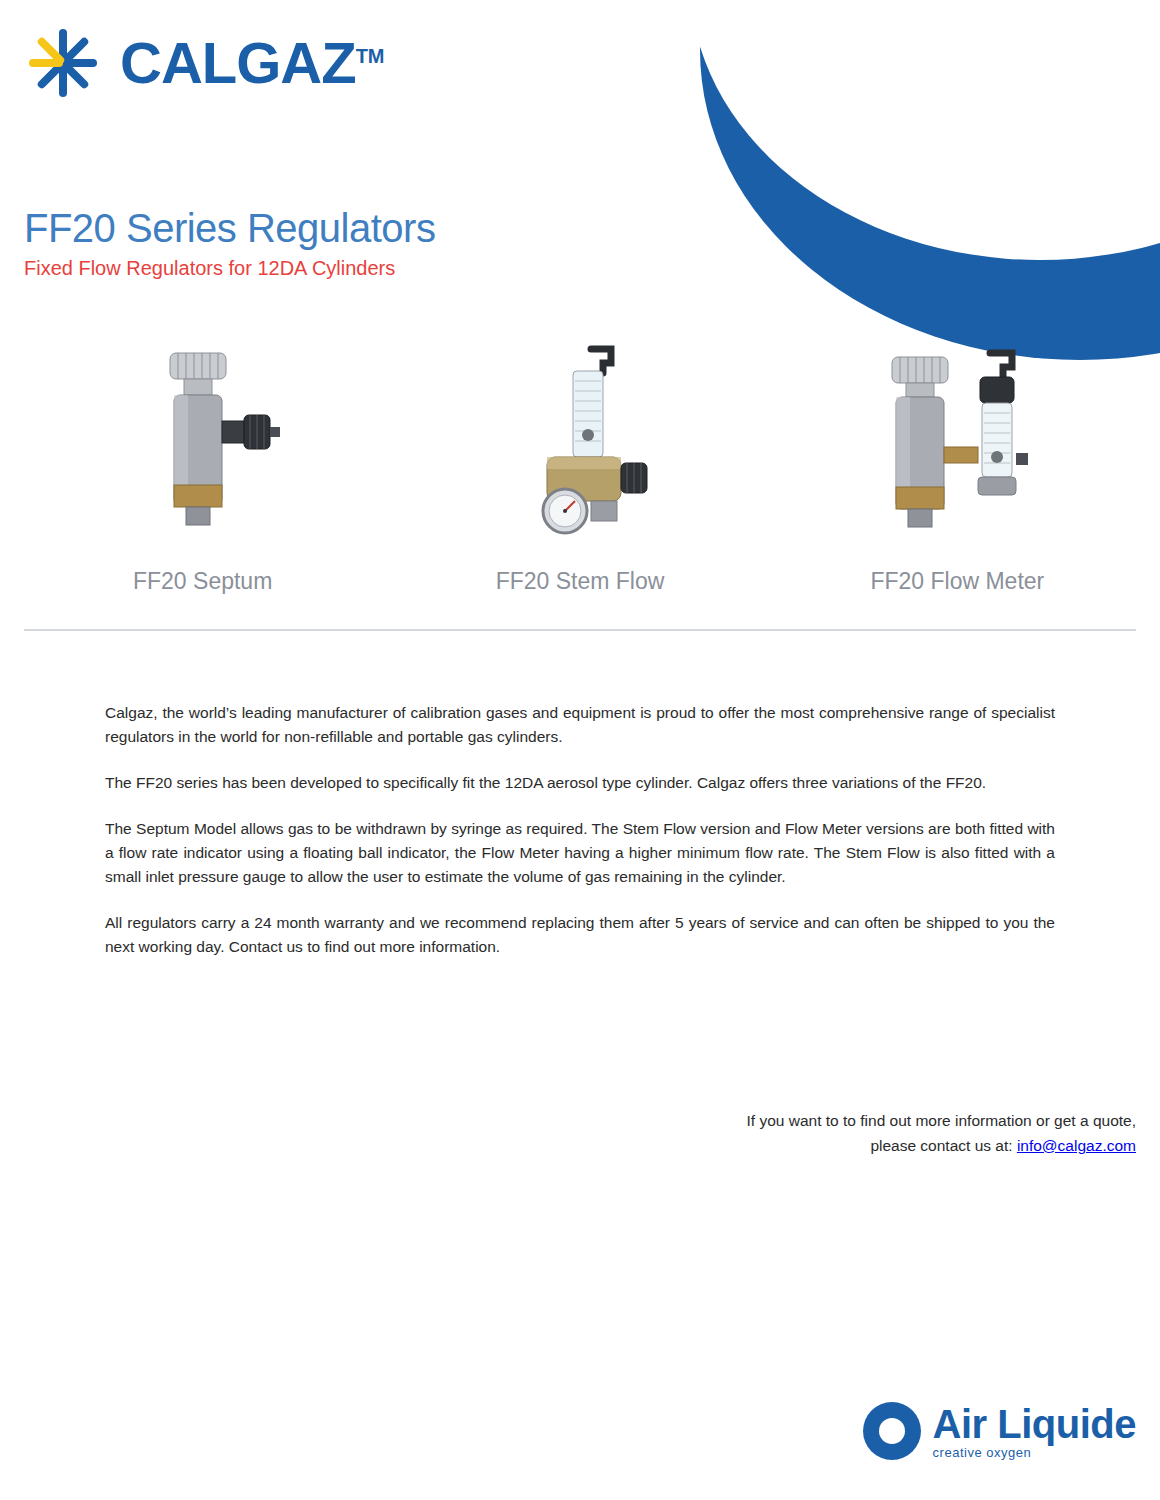CALGAZTM
FF20 Series Regulators
Fixed Flow Regulators for 12DA Cylinders
FF20 Septum
FF20 Stem Flow
FF20 Flow Meter
Calgaz, the world’s leading manufacturer of calibration gases and equipment is proud to offer the most comprehensive range of specialist regulators in the world for non-refillable and portable gas cylinders.
The FF20 series has been developed to specifically fit the 12DA aerosol type cylinder. Calgaz offers three variations of the FF20.
The Septum Model allows gas to be withdrawn by syringe as required. The Stem Flow version and Flow Meter versions are both fitted with a flow rate indicator using a floating ball indicator, the Flow Meter having a higher minimum flow rate. The Stem Flow is also fitted with a small inlet pressure gauge to allow the user to estimate the volume of gas remaining in the cylinder.
All regulators carry a 24 month warranty and we recommend replacing them after 5 years of service and can often be shipped to you the next working day. Contact us to find out more information.
If you want to to find out more information or get a quote,
please contact us at: info@calgaz.com
Air Liquide
creative oxygen